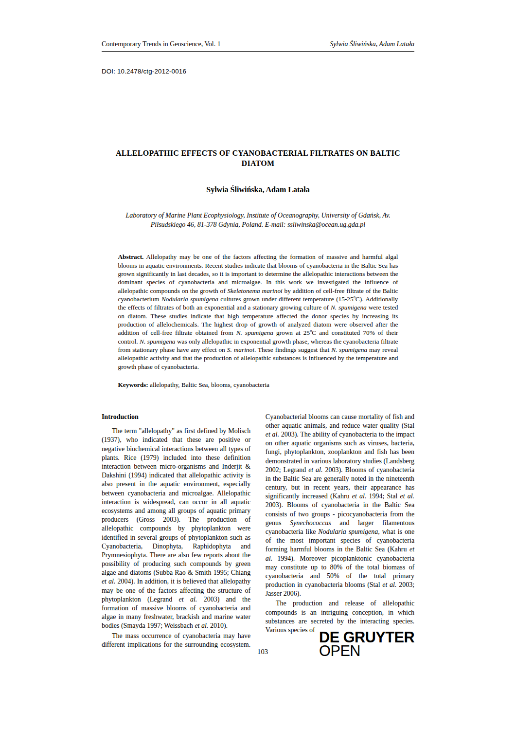Contemporary Trends in Geoscience, Vol. 1
Sylwia Śliwińska, Adam Latała
DOI: 10.2478/ctg-2012-0016
Allelopathic effects of cyanobacterial filtrates on Baltic diatom
Sylwia Śliwińska, Adam Latała
Laboratory of Marine Plant Ecophysiology, Institute of Oceanography, University of Gdańsk, Av. Piłsudskiego 46, 81-378 Gdynia, Poland. E-mail: ssliwinska@ocean.ug.gda.pl
Abstract. Allelopathy may be one of the factors affecting the formation of massive and harmful algal blooms in aquatic environments. Recent studies indicate that blooms of cyanobacteria in the Baltic Sea has grown significantly in last decades, so it is important to determine the allelopathic interactions between the dominant species of cyanobacteria and microalgae. In this work we investigated the influence of allelopathic compounds on the growth of Skeletonema marinoi by addition of cell-free filtrate of the Baltic cyanobacterium Nodularia spumigena cultures grown under different temperature (15-25ºC). Additionally the effects of filtrates of both an exponential and a stationary growing culture of N. spumigena were tested on diatom. These studies indicate that high temperature affected the donor species by increasing its production of allelochemicals. The highest drop of growth of analyzed diatom were observed after the addition of cell-free filtrate obtained from N. spumigena grown at 25ºC and constituted 70% of their control. N. spumigena was only allelopathic in exponential growth phase, whereas the cyanobacteria filtrate from stationary phase have any effect on S. marinoi. These findings suggest that N. spumigena may reveal allelopathic activity and that the production of allelopathic substances is influenced by the temperature and growth phase of cyanobacteria.
Keywords: allelopathy, Baltic Sea, blooms, cyanobacteria
Introduction
The term "allelopathy" as first defined by Molisch (1937), who indicated that these are positive or negative biochemical interactions between all types of plants. Rice (1979) included into these definition interaction between micro-organisms and Inderjit & Dakshini (1994) indicated that allelopathic activity is also present in the aquatic environment, especially between cyanobacteria and microalgae. Allelopathic interaction is widespread, can occur in all aquatic ecosystems and among all groups of aquatic primary producers (Gross 2003). The production of allelopathic compounds by phytoplankton were identified in several groups of phytoplankton such as Cyanobacteria, Dinophyta, Raphidophyta and Prymnesiophyta. There are also few reports about the possibility of producing such compounds by green algae and diatoms (Subba Rao & Smith 1995; Chiang et al. 2004). In addition, it is believed that allelopathy may be one of the factors affecting the structure of phytoplankton (Legrand et al. 2003) and the formation of massive blooms of cyanobacteria and algae in many freshwater, brackish and marine water bodies (Smayda 1997; Weissbach et al. 2010).
The mass occurrence of cyanobacteria may have different implications for the surrounding ecosystem. Cyanobacterial blooms can cause mortality of fish and other aquatic animals, and reduce water quality (Stal et al. 2003). The ability of cyanobacteria to the impact on other aquatic organisms such as viruses, bacteria, fungi, phytoplankton, zooplankton and fish has been demonstrated in various laboratory studies (Landsberg 2002; Legrand et al. 2003). Blooms of cyanobacteria in the Baltic Sea are generally noted in the nineteenth century, but in recent years, their appearance has significantly increased (Kahru et al. 1994; Stal et al. 2003). Blooms of cyanobacteria in the Baltic Sea consists of two groups - picocyanobacteria from the genus Synechococcus and larger filamentous cyanobacteria like Nodularia spumigena, what is one of the most important species of cyanobacteria forming harmful blooms in the Baltic Sea (Kahru et al. 1994). Moreover picoplanktonic cyanobacteria may constitute up to 80% of the total biomass of cyanobacteria and 50% of the total primary production in cyanobacteria blooms (Stal et al. 2003; Jasser 2006).
The production and release of allelopathic compounds is an intriguing conception, in which substances are secreted by the interacting species. Various species of
103
DE GRUYTER
OPEN